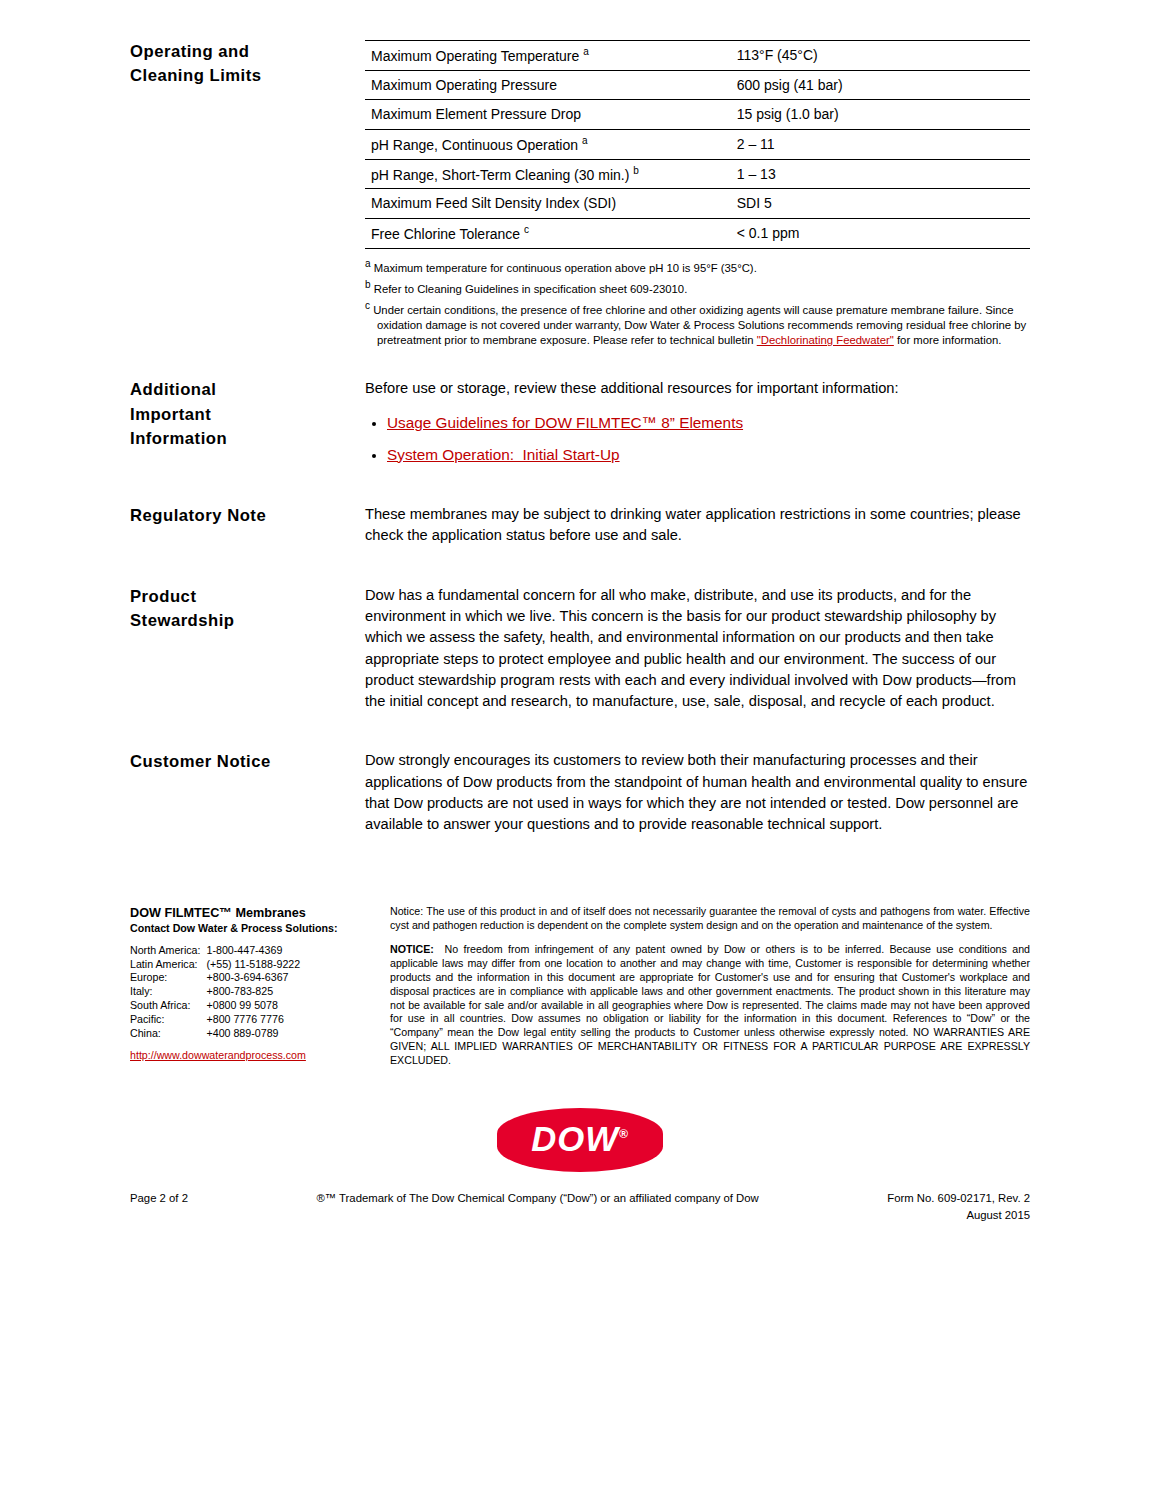Operating and
Cleaning Limits
| Maximum Operating Temperature a | 113°F (45°C) |
| Maximum Operating Pressure | 600 psig (41 bar) |
| Maximum Element Pressure Drop | 15 psig (1.0 bar) |
| pH Range, Continuous Operation a | 2 – 11 |
| pH Range, Short-Term Cleaning (30 min.) b | 1 – 13 |
| Maximum Feed Silt Density Index (SDI) | SDI 5 |
| Free Chlorine Tolerance c | < 0.1 ppm |
a Maximum temperature for continuous operation above pH 10 is 95°F (35°C).
b Refer to Cleaning Guidelines in specification sheet 609-23010.
c Under certain conditions, the presence of free chlorine and other oxidizing agents will cause premature membrane failure. Since oxidation damage is not covered under warranty, Dow Water & Process Solutions recommends removing residual free chlorine by pretreatment prior to membrane exposure. Please refer to technical bulletin "Dechlorinating Feedwater" for more information.
Additional
Important
Information
Before use or storage, review these additional resources for important information:
Usage Guidelines for DOW FILMTEC™ 8” Elements
System Operation: Initial Start-Up
Regulatory Note
These membranes may be subject to drinking water application restrictions in some countries; please check the application status before use and sale.
Product
Stewardship
Dow has a fundamental concern for all who make, distribute, and use its products, and for the environment in which we live. This concern is the basis for our product stewardship philosophy by which we assess the safety, health, and environmental information on our products and then take appropriate steps to protect employee and public health and our environment. The success of our product stewardship program rests with each and every individual involved with Dow products—from the initial concept and research, to manufacture, use, sale, disposal, and recycle of each product.
Customer Notice
Dow strongly encourages its customers to review both their manufacturing processes and their applications of Dow products from the standpoint of human health and environmental quality to ensure that Dow products are not used in ways for which they are not intended or tested. Dow personnel are available to answer your questions and to provide reasonable technical support.
DOW FILMTEC™ Membranes
Contact Dow Water & Process Solutions:
| North America: | 1-800-447-4369 |
| Latin America: | (+55) 11-5188-9222 |
| Europe: | +800-3-694-6367 |
| Italy: | +800-783-825 |
| South Africa: | +0800 99 5078 |
| Pacific: | +800 7776 7776 |
| China: | +400 889-0789 |
http://www.dowwaterandprocess.com
Notice: The use of this product in and of itself does not necessarily guarantee the removal of cysts and pathogens from water. Effective cyst and pathogen reduction is dependent on the complete system design and on the operation and maintenance of the system.
NOTICE: No freedom from infringement of any patent owned by Dow or others is to be inferred. Because use conditions and applicable laws may differ from one location to another and may change with time, Customer is responsible for determining whether products and the information in this document are appropriate for Customer's use and for ensuring that Customer's workplace and disposal practices are in compliance with applicable laws and other government enactments. The product shown in this literature may not be available for sale and/or available in all geographies where Dow is represented. The claims made may not have been approved for use in all countries. Dow assumes no obligation or liability for the information in this document. References to “Dow” or the “Company” mean the Dow legal entity selling the products to Customer unless otherwise expressly noted. NO WARRANTIES ARE GIVEN; ALL IMPLIED WARRANTIES OF MERCHANTABILITY OR FITNESS FOR A PARTICULAR PURPOSE ARE EXPRESSLY EXCLUDED.
DOW®
Page 2 of 2
®™ Trademark of The Dow Chemical Company (“Dow”) or an affiliated company of Dow
Form No. 609-02171, Rev. 2
August 2015